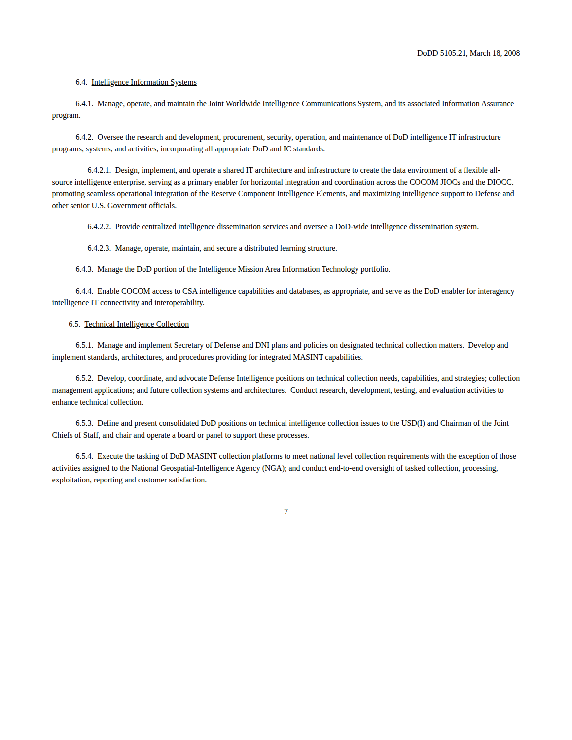DoDD 5105.21, March 18, 2008
6.4. Intelligence Information Systems
6.4.1. Manage, operate, and maintain the Joint Worldwide Intelligence Communications System, and its associated Information Assurance program.
6.4.2. Oversee the research and development, procurement, security, operation, and maintenance of DoD intelligence IT infrastructure programs, systems, and activities, incorporating all appropriate DoD and IC standards.
6.4.2.1. Design, implement, and operate a shared IT architecture and infrastructure to create the data environment of a flexible all-source intelligence enterprise, serving as a primary enabler for horizontal integration and coordination across the COCOM JIOCs and the DIOCC, promoting seamless operational integration of the Reserve Component Intelligence Elements, and maximizing intelligence support to Defense and other senior U.S. Government officials.
6.4.2.2. Provide centralized intelligence dissemination services and oversee a DoD-wide intelligence dissemination system.
6.4.2.3. Manage, operate, maintain, and secure a distributed learning structure.
6.4.3. Manage the DoD portion of the Intelligence Mission Area Information Technology portfolio.
6.4.4. Enable COCOM access to CSA intelligence capabilities and databases, as appropriate, and serve as the DoD enabler for interagency intelligence IT connectivity and interoperability.
6.5. Technical Intelligence Collection
6.5.1. Manage and implement Secretary of Defense and DNI plans and policies on designated technical collection matters. Develop and implement standards, architectures, and procedures providing for integrated MASINT capabilities.
6.5.2. Develop, coordinate, and advocate Defense Intelligence positions on technical collection needs, capabilities, and strategies; collection management applications; and future collection systems and architectures. Conduct research, development, testing, and evaluation activities to enhance technical collection.
6.5.3. Define and present consolidated DoD positions on technical intelligence collection issues to the USD(I) and Chairman of the Joint Chiefs of Staff, and chair and operate a board or panel to support these processes.
6.5.4. Execute the tasking of DoD MASINT collection platforms to meet national level collection requirements with the exception of those activities assigned to the National Geospatial-Intelligence Agency (NGA); and conduct end-to-end oversight of tasked collection, processing, exploitation, reporting and customer satisfaction.
7